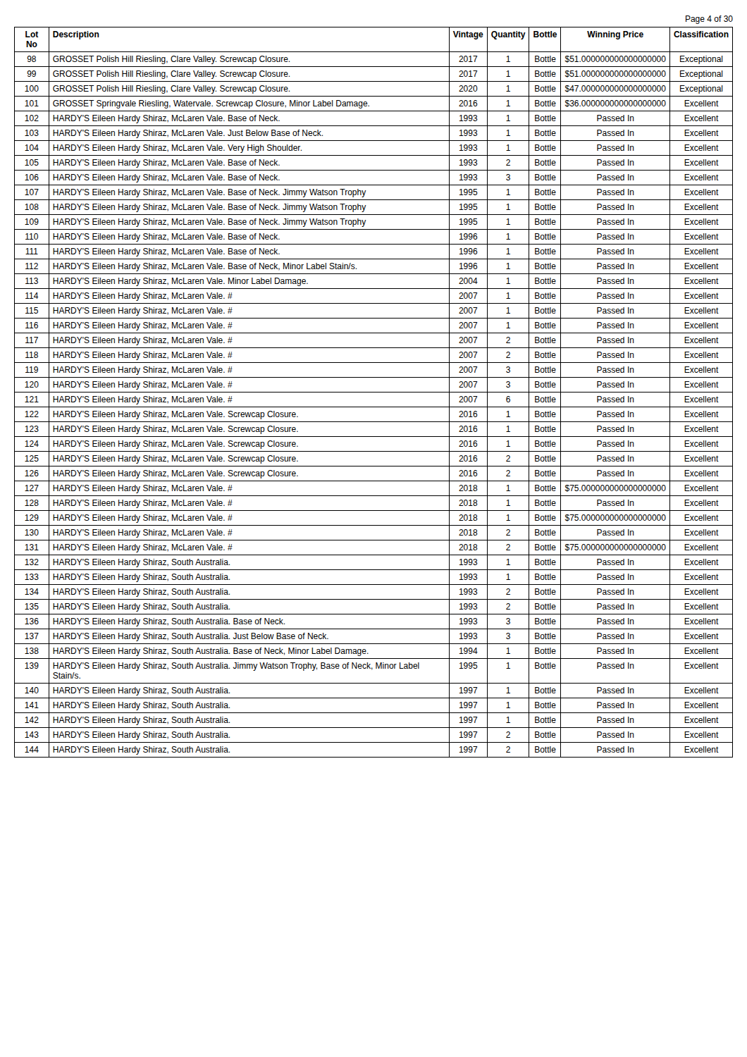Page 4 of 30
| Lot No | Description | Vintage | Quantity | Bottle | Winning Price | Classification |
| --- | --- | --- | --- | --- | --- | --- |
| 98 | GROSSET Polish Hill Riesling, Clare Valley. Screwcap Closure. | 2017 | 1 | Bottle | $51.000000000000000000 | Exceptional |
| 99 | GROSSET Polish Hill Riesling, Clare Valley. Screwcap Closure. | 2017 | 1 | Bottle | $51.000000000000000000 | Exceptional |
| 100 | GROSSET Polish Hill Riesling, Clare Valley. Screwcap Closure. | 2020 | 1 | Bottle | $47.000000000000000000 | Exceptional |
| 101 | GROSSET Springvale Riesling, Watervale. Screwcap Closure, Minor Label Damage. | 2016 | 1 | Bottle | $36.000000000000000000 | Excellent |
| 102 | HARDY'S Eileen Hardy Shiraz, McLaren Vale. Base of Neck. | 1993 | 1 | Bottle | Passed In | Excellent |
| 103 | HARDY'S Eileen Hardy Shiraz, McLaren Vale. Just Below Base of Neck. | 1993 | 1 | Bottle | Passed In | Excellent |
| 104 | HARDY'S Eileen Hardy Shiraz, McLaren Vale. Very High Shoulder. | 1993 | 1 | Bottle | Passed In | Excellent |
| 105 | HARDY'S Eileen Hardy Shiraz, McLaren Vale. Base of Neck. | 1993 | 2 | Bottle | Passed In | Excellent |
| 106 | HARDY'S Eileen Hardy Shiraz, McLaren Vale. Base of Neck. | 1993 | 3 | Bottle | Passed In | Excellent |
| 107 | HARDY'S Eileen Hardy Shiraz, McLaren Vale. Base of Neck. Jimmy Watson Trophy | 1995 | 1 | Bottle | Passed In | Excellent |
| 108 | HARDY'S Eileen Hardy Shiraz, McLaren Vale. Base of Neck. Jimmy Watson Trophy | 1995 | 1 | Bottle | Passed In | Excellent |
| 109 | HARDY'S Eileen Hardy Shiraz, McLaren Vale. Base of Neck. Jimmy Watson Trophy | 1995 | 1 | Bottle | Passed In | Excellent |
| 110 | HARDY'S Eileen Hardy Shiraz, McLaren Vale. Base of Neck. | 1996 | 1 | Bottle | Passed In | Excellent |
| 111 | HARDY'S Eileen Hardy Shiraz, McLaren Vale. Base of Neck. | 1996 | 1 | Bottle | Passed In | Excellent |
| 112 | HARDY'S Eileen Hardy Shiraz, McLaren Vale. Base of Neck, Minor Label Stain/s. | 1996 | 1 | Bottle | Passed In | Excellent |
| 113 | HARDY'S Eileen Hardy Shiraz, McLaren Vale. Minor Label Damage. | 2004 | 1 | Bottle | Passed In | Excellent |
| 114 | HARDY'S Eileen Hardy Shiraz, McLaren Vale. # | 2007 | 1 | Bottle | Passed In | Excellent |
| 115 | HARDY'S Eileen Hardy Shiraz, McLaren Vale. # | 2007 | 1 | Bottle | Passed In | Excellent |
| 116 | HARDY'S Eileen Hardy Shiraz, McLaren Vale. # | 2007 | 1 | Bottle | Passed In | Excellent |
| 117 | HARDY'S Eileen Hardy Shiraz, McLaren Vale. # | 2007 | 2 | Bottle | Passed In | Excellent |
| 118 | HARDY'S Eileen Hardy Shiraz, McLaren Vale. # | 2007 | 2 | Bottle | Passed In | Excellent |
| 119 | HARDY'S Eileen Hardy Shiraz, McLaren Vale. # | 2007 | 3 | Bottle | Passed In | Excellent |
| 120 | HARDY'S Eileen Hardy Shiraz, McLaren Vale. # | 2007 | 3 | Bottle | Passed In | Excellent |
| 121 | HARDY'S Eileen Hardy Shiraz, McLaren Vale. # | 2007 | 6 | Bottle | Passed In | Excellent |
| 122 | HARDY'S Eileen Hardy Shiraz, McLaren Vale. Screwcap Closure. | 2016 | 1 | Bottle | Passed In | Excellent |
| 123 | HARDY'S Eileen Hardy Shiraz, McLaren Vale. Screwcap Closure. | 2016 | 1 | Bottle | Passed In | Excellent |
| 124 | HARDY'S Eileen Hardy Shiraz, McLaren Vale. Screwcap Closure. | 2016 | 1 | Bottle | Passed In | Excellent |
| 125 | HARDY'S Eileen Hardy Shiraz, McLaren Vale. Screwcap Closure. | 2016 | 2 | Bottle | Passed In | Excellent |
| 126 | HARDY'S Eileen Hardy Shiraz, McLaren Vale. Screwcap Closure. | 2016 | 2 | Bottle | Passed In | Excellent |
| 127 | HARDY'S Eileen Hardy Shiraz, McLaren Vale. # | 2018 | 1 | Bottle | $75.000000000000000000 | Excellent |
| 128 | HARDY'S Eileen Hardy Shiraz, McLaren Vale. # | 2018 | 1 | Bottle | Passed In | Excellent |
| 129 | HARDY'S Eileen Hardy Shiraz, McLaren Vale. # | 2018 | 1 | Bottle | $75.000000000000000000 | Excellent |
| 130 | HARDY'S Eileen Hardy Shiraz, McLaren Vale. # | 2018 | 2 | Bottle | Passed In | Excellent |
| 131 | HARDY'S Eileen Hardy Shiraz, McLaren Vale. # | 2018 | 2 | Bottle | $75.000000000000000000 | Excellent |
| 132 | HARDY'S Eileen Hardy Shiraz, South Australia. | 1993 | 1 | Bottle | Passed In | Excellent |
| 133 | HARDY'S Eileen Hardy Shiraz, South Australia. | 1993 | 1 | Bottle | Passed In | Excellent |
| 134 | HARDY'S Eileen Hardy Shiraz, South Australia. | 1993 | 2 | Bottle | Passed In | Excellent |
| 135 | HARDY'S Eileen Hardy Shiraz, South Australia. | 1993 | 2 | Bottle | Passed In | Excellent |
| 136 | HARDY'S Eileen Hardy Shiraz, South Australia. Base of Neck. | 1993 | 3 | Bottle | Passed In | Excellent |
| 137 | HARDY'S Eileen Hardy Shiraz, South Australia. Just Below Base of Neck. | 1993 | 3 | Bottle | Passed In | Excellent |
| 138 | HARDY'S Eileen Hardy Shiraz, South Australia. Base of Neck, Minor Label Damage. | 1994 | 1 | Bottle | Passed In | Excellent |
| 139 | HARDY'S Eileen Hardy Shiraz, South Australia. Jimmy Watson Trophy, Base of Neck, Minor Label Stain/s. | 1995 | 1 | Bottle | Passed In | Excellent |
| 140 | HARDY'S Eileen Hardy Shiraz, South Australia. | 1997 | 1 | Bottle | Passed In | Excellent |
| 141 | HARDY'S Eileen Hardy Shiraz, South Australia. | 1997 | 1 | Bottle | Passed In | Excellent |
| 142 | HARDY'S Eileen Hardy Shiraz, South Australia. | 1997 | 1 | Bottle | Passed In | Excellent |
| 143 | HARDY'S Eileen Hardy Shiraz, South Australia. | 1997 | 2 | Bottle | Passed In | Excellent |
| 144 | HARDY'S Eileen Hardy Shiraz, South Australia. | 1997 | 2 | Bottle | Passed In | Excellent |